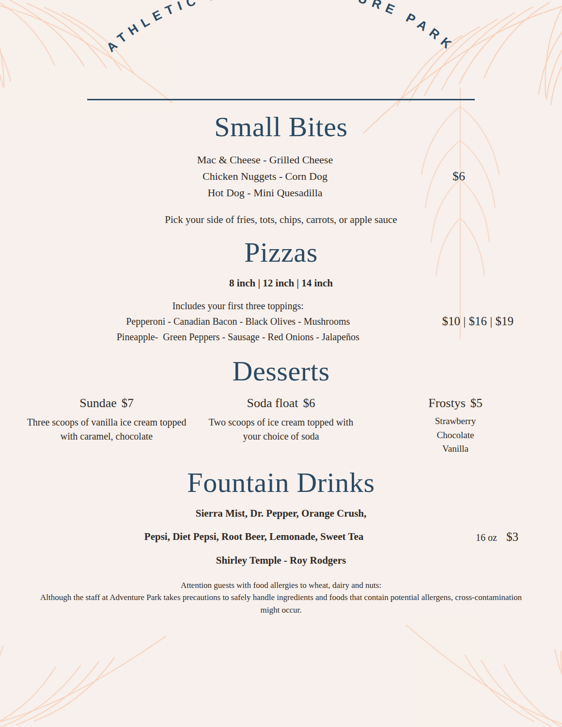ATHLETIC EDGE ADVENTURE PARK
Small Bites
Mac & Cheese - Grilled Cheese
Chicken Nuggets - Corn Dog
Hot Dog - Mini Quesadilla
$6
Pick your side of fries, tots, chips, carrots, or apple sauce
Pizzas
8 inch | 12 inch | 14 inch
Includes your first three toppings:
Pepperoni - Canadian Bacon - Black Olives - Mushrooms
Pineapple- Green Peppers - Sausage - Red Onions - Jalapeños
$10 | $16 | $19
Desserts
Sundae
$7
Three scoops of vanilla ice cream topped with caramel, chocolate
Soda float
$6
Two scoops of ice cream topped with your choice of soda
Frostys
$5
Strawberry
Chocolate
Vanilla
Fountain Drinks
Sierra Mist, Dr. Pepper, Orange Crush,
Pepsi, Diet Pepsi, Root Beer, Lemonade, Sweet Tea
16 oz $3
Shirley Temple - Roy Rodgers
Attention guests with food allergies to wheat, dairy and nuts:
Although the staff at Adventure Park takes precautions to safely handle ingredients and foods that contain potential allergens, cross-contamination might occur.